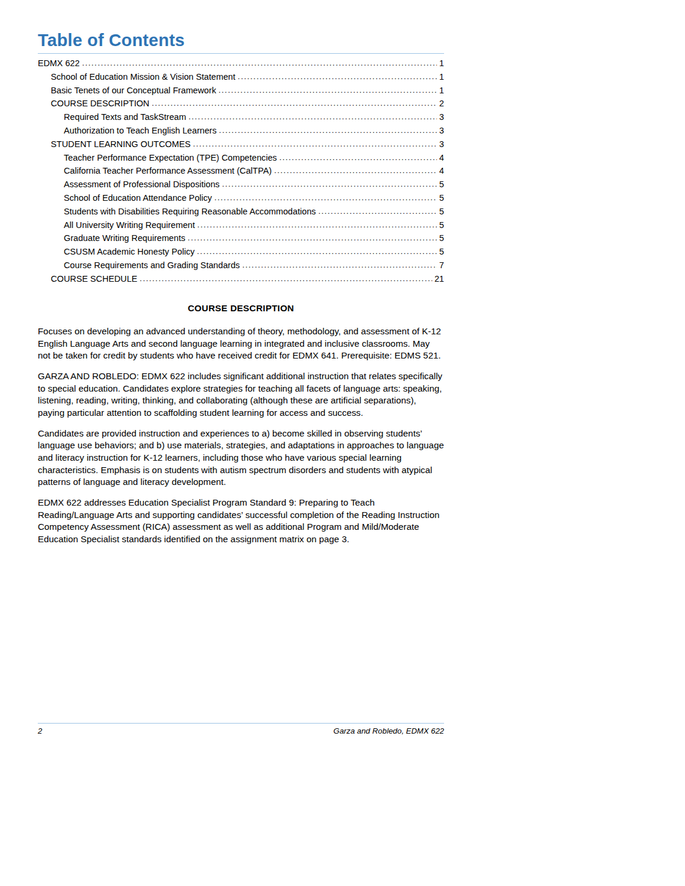Table of Contents
EDMX 622 ........................................................................................................................................................... 1
School of Education Mission & Vision Statement ................................................................................................. 1
Basic Tenets of our Conceptual Framework ....................................................................................................... 1
COURSE DESCRIPTION ............................................................................................................................................. 2
Required Texts and TaskStream ................................................................................................................. 3
Authorization to Teach English Learners ......................................................................................................... 3
STUDENT LEARNING OUTCOMES ............................................................................................................................. 3
Teacher Performance Expectation (TPE) Competencies ............................................................................. 4
California Teacher Performance Assessment (CalTPA) ............................................................................... 4
Assessment of Professional Dispositions ......................................................................................................... 5
School of Education Attendance Policy ........................................................................................................... 5
Students with Disabilities Requiring Reasonable Accommodations ............................................................. 5
All University Writing Requirement .............................................................................................................. 5
Graduate Writing Requirements ................................................................................................................ 5
CSUSM Academic Honesty Policy ............................................................................................................... 5
Course Requirements and Grading Standards ................................................................................................. 7
COURSE SCHEDULE ..................................................................................................................................................... 21
COURSE DESCRIPTION
Focuses on developing an advanced understanding of theory, methodology, and assessment of K-12 English Language Arts and second language learning in integrated and inclusive classrooms. May not be taken for credit by students who have received credit for EDMX 641. Prerequisite: EDMS 521.
GARZA AND ROBLEDO: EDMX 622 includes significant additional instruction that relates specifically to special education. Candidates explore strategies for teaching all facets of language arts: speaking, listening, reading, writing, thinking, and collaborating (although these are artificial separations), paying particular attention to scaffolding student learning for access and success.
Candidates are provided instruction and experiences to a) become skilled in observing students’ language use behaviors; and b) use materials, strategies, and adaptations in approaches to language and literacy instruction for K-12 learners, including those who have various special learning characteristics. Emphasis is on students with autism spectrum disorders and students with atypical patterns of language and literacy development.
EDMX 622 addresses Education Specialist Program Standard 9: Preparing to Teach Reading/Language Arts and supporting candidates’ successful completion of the Reading Instruction Competency Assessment (RICA) assessment as well as additional Program and Mild/Moderate Education Specialist standards identified on the assignment matrix on page 3.
2 Garza and Robledo, EDMX 622